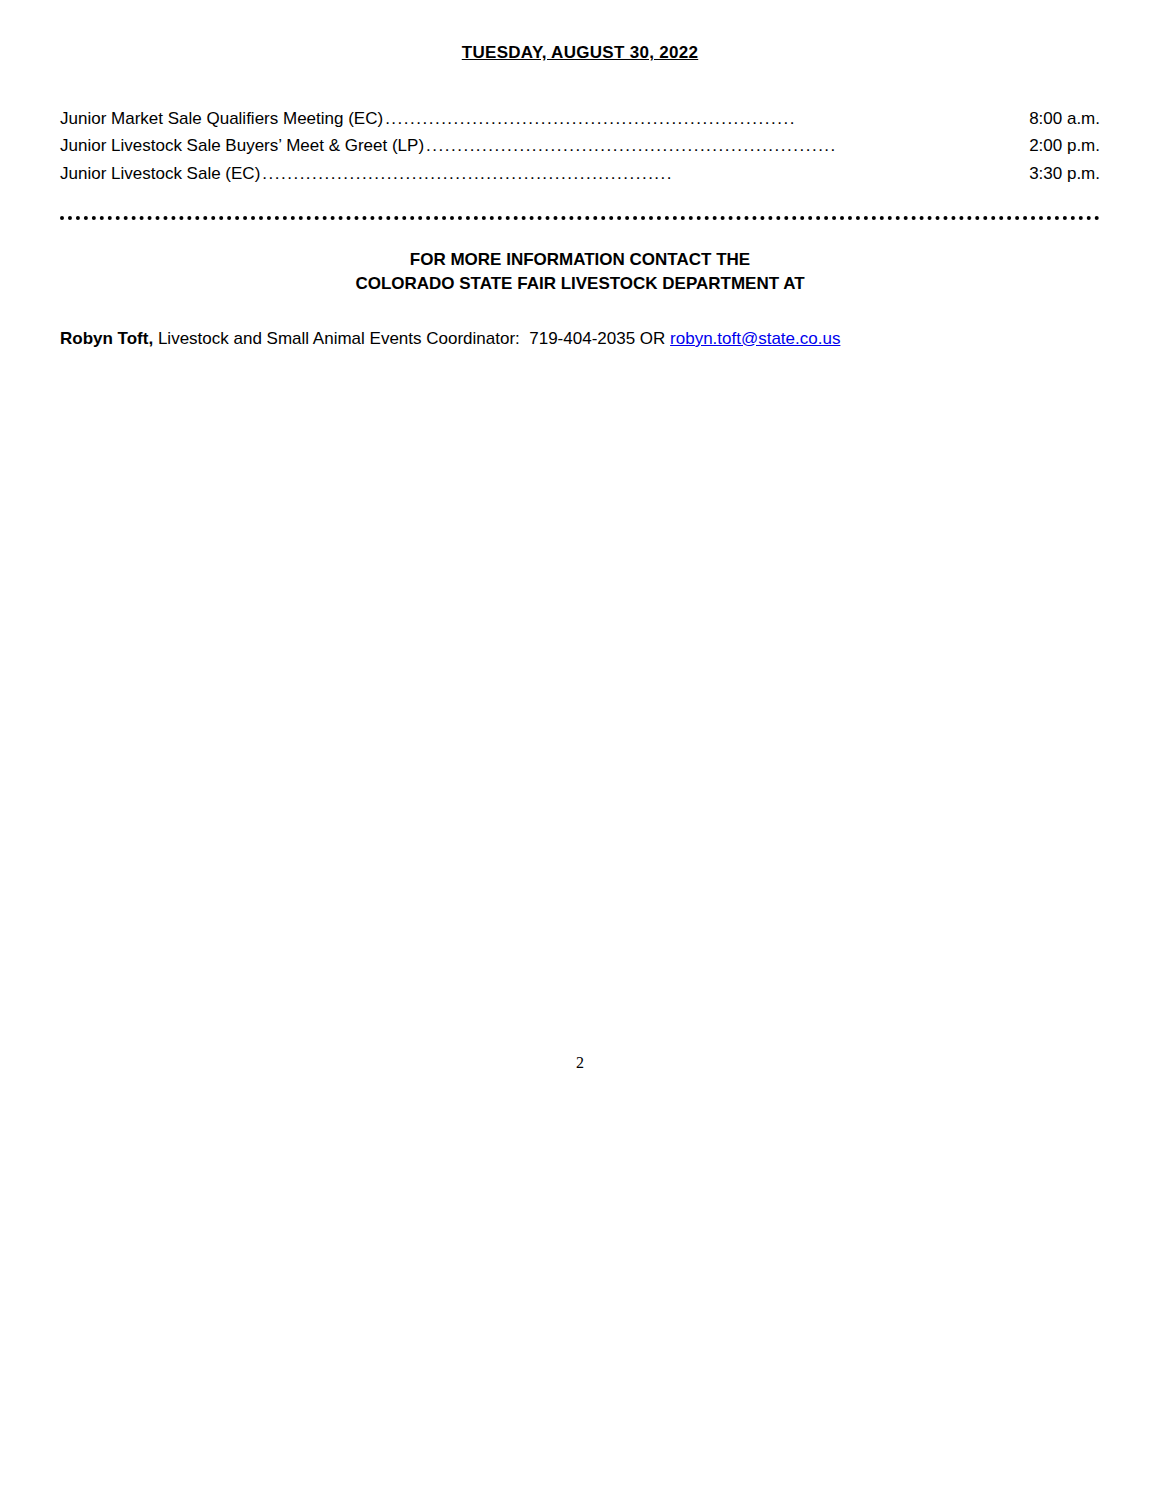TUESDAY, AUGUST 30, 2022
Junior Market Sale Qualifiers Meeting (EC) .................................................................. 8:00 a.m.
Junior Livestock Sale Buyers’ Meet & Greet (LP) .................................................................. 2:00 p.m.
Junior Livestock Sale (EC) .................................................................. 3:30 p.m.
FOR MORE INFORMATION CONTACT THE
COLORADO STATE FAIR LIVESTOCK DEPARTMENT AT
Robyn Toft, Livestock and Small Animal Events Coordinator: 719-404-2035 OR robyn.toft@state.co.us
2